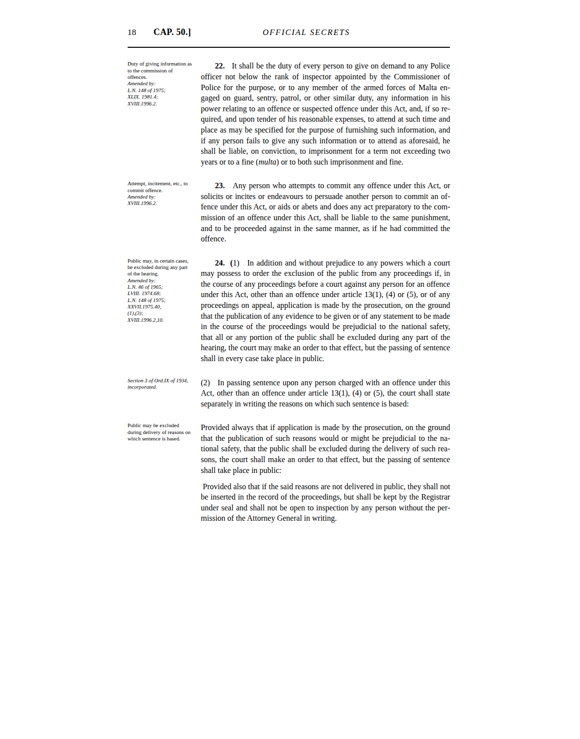18
CAP. 50.]
OFFICIAL SECRETS
Duty of giving information as to the commission of offences.
Amended by:
L.N. 148 of 1975;
XLIX. 1981.4;
XVIII.1996.2.
22. It shall be the duty of every person to give on demand to any Police officer not below the rank of inspector appointed by the Commissioner of Police for the purpose, or to any member of the armed forces of Malta engaged on guard, sentry, patrol, or other similar duty, any information in his power relating to an offence or suspected offence under this Act, and, if so required, and upon tender of his reasonable expenses, to attend at such time and place as may be specified for the purpose of furnishing such information, and if any person fails to give any such information or to attend as aforesaid, he shall be liable, on conviction, to imprisonment for a term not exceeding two years or to a fine (multa) or to both such imprisonment and fine.
Attempt, incitement, etc., to commit offence.
Amended by:
XVIII.1996.2.
23. Any person who attempts to commit any offence under this Act, or solicits or incites or endeavours to persuade another person to commit an offence under this Act, or aids or abets and does any act preparatory to the commission of an offence under this Act, shall be liable to the same punishment, and to be proceeded against in the same manner, as if he had committed the offence.
Public may, in certain cases, be excluded during any part of the hearing.
Amended by:
L.N. 46 of 1965;
LVIII. 1974.68;
L.N. 148 of 1975;
XXVII.1975.40,
(1),(3);
XVIII.1996.2,10.
24. (1) In addition and without prejudice to any powers which a court may possess to order the exclusion of the public from any proceedings if, in the course of any proceedings before a court against any person for an offence under this Act, other than an offence under article 13(1), (4) or (5), or of any proceedings on appeal, application is made by the prosecution, on the ground that the publication of any evidence to be given or of any statement to be made in the course of the proceedings would be prejudicial to the national safety, that all or any portion of the public shall be excluded during any part of the hearing, the court may make an order to that effect, but the passing of sentence shall in every case take place in public.
Section 3 of Ord.IX of 1934, incorporated.
(2) In passing sentence upon any person charged with an offence under this Act, other than an offence under article 13(1), (4) or (5), the court shall state separately in writing the reasons on which such sentence is based:
Public may be excluded during delivery of reasons on which sentence is based.
Provided always that if application is made by the prosecution, on the ground that the publication of such reasons would or might be prejudicial to the national safety, that the public shall be excluded during the delivery of such reasons, the court shall make an order to that effect, but the passing of sentence shall take place in public:
Provided also that if the said reasons are not delivered in public, they shall not be inserted in the record of the proceedings, but shall be kept by the Registrar under seal and shall not be open to inspection by any person without the permission of the Attorney General in writing.